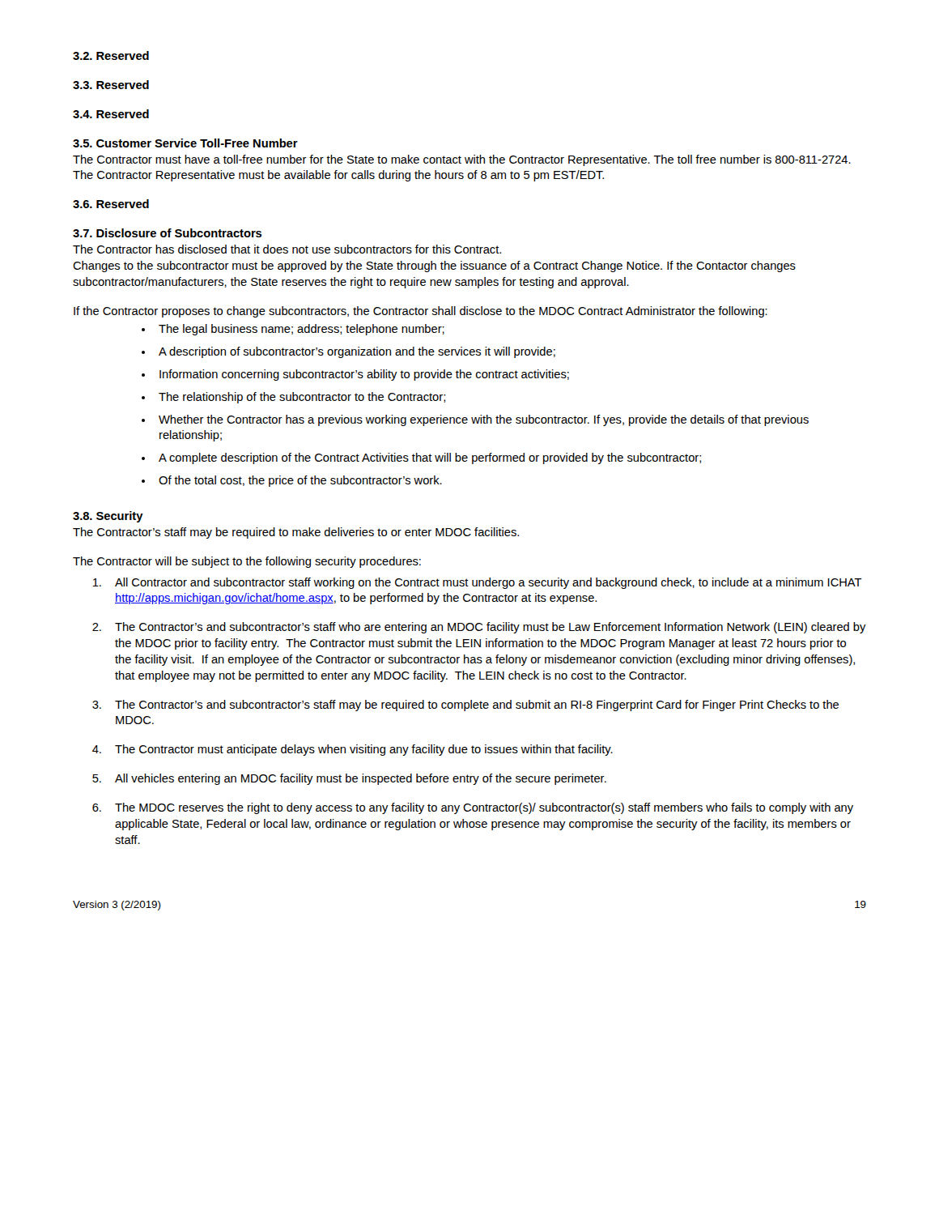3.2. Reserved
3.3. Reserved
3.4. Reserved
3.5. Customer Service Toll-Free Number
The Contractor must have a toll-free number for the State to make contact with the Contractor Representative. The toll free number is 800-811-2724. The Contractor Representative must be available for calls during the hours of 8 am to 5 pm EST/EDT.
3.6. Reserved
3.7. Disclosure of Subcontractors
The Contractor has disclosed that it does not use subcontractors for this Contract.
Changes to the subcontractor must be approved by the State through the issuance of a Contract Change Notice. If the Contactor changes subcontractor/manufacturers, the State reserves the right to require new samples for testing and approval.
If the Contractor proposes to change subcontractors, the Contractor shall disclose to the MDOC Contract Administrator the following:
The legal business name; address; telephone number;
A description of subcontractor’s organization and the services it will provide;
Information concerning subcontractor’s ability to provide the contract activities;
The relationship of the subcontractor to the Contractor;
Whether the Contractor has a previous working experience with the subcontractor. If yes, provide the details of that previous relationship;
A complete description of the Contract Activities that will be performed or provided by the subcontractor;
Of the total cost, the price of the subcontractor’s work.
3.8. Security
The Contractor’s staff may be required to make deliveries to or enter MDOC facilities.
The Contractor will be subject to the following security procedures:
All Contractor and subcontractor staff working on the Contract must undergo a security and background check, to include at a minimum ICHAT http://apps.michigan.gov/ichat/home.aspx, to be performed by the Contractor at its expense.
The Contractor’s and subcontractor’s staff who are entering an MDOC facility must be Law Enforcement Information Network (LEIN) cleared by the MDOC prior to facility entry. The Contractor must submit the LEIN information to the MDOC Program Manager at least 72 hours prior to the facility visit. If an employee of the Contractor or subcontractor has a felony or misdemeanor conviction (excluding minor driving offenses), that employee may not be permitted to enter any MDOC facility. The LEIN check is no cost to the Contractor.
The Contractor’s and subcontractor’s staff may be required to complete and submit an RI-8 Fingerprint Card for Finger Print Checks to the MDOC.
The Contractor must anticipate delays when visiting any facility due to issues within that facility.
All vehicles entering an MDOC facility must be inspected before entry of the secure perimeter.
The MDOC reserves the right to deny access to any facility to any Contractor(s)/ subcontractor(s) staff members who fails to comply with any applicable State, Federal or local law, ordinance or regulation or whose presence may compromise the security of the facility, its members or staff.
Version 3 (2/2019) 19